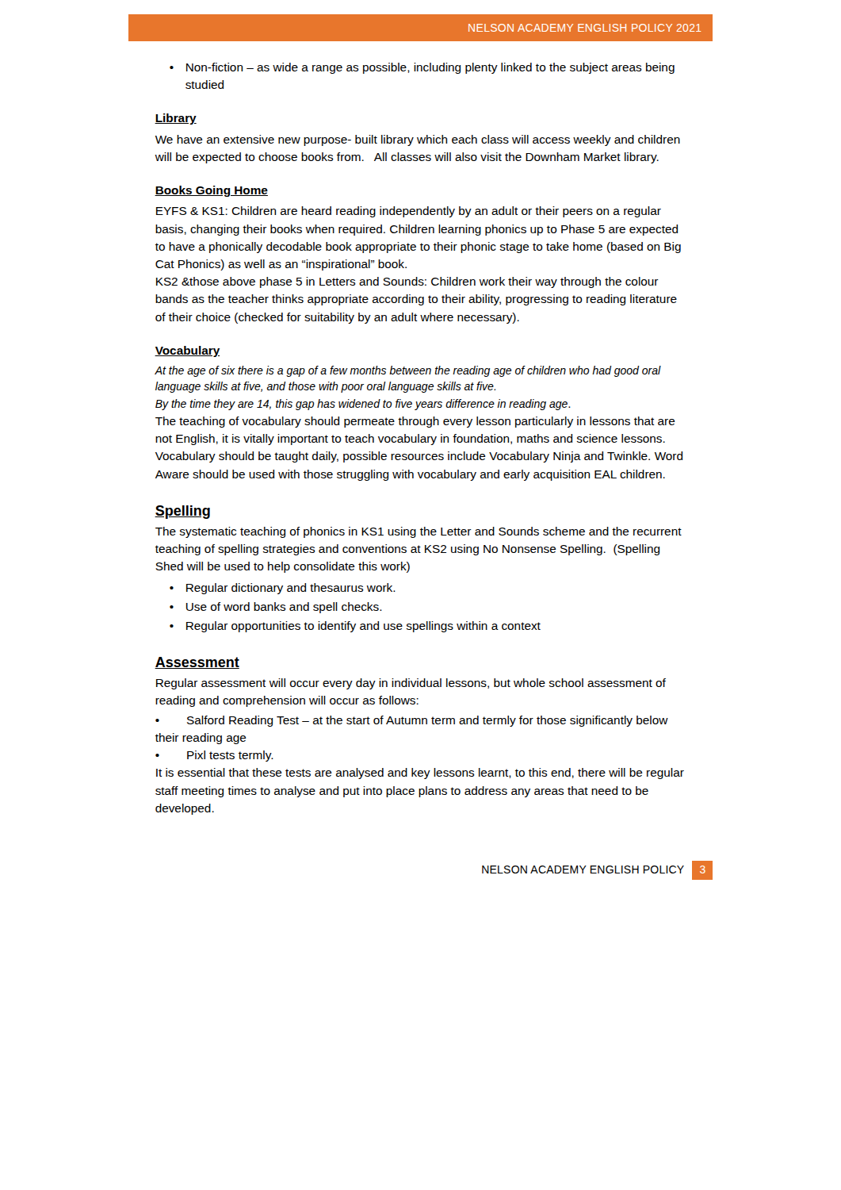NELSON ACADEMY ENGLISH POLICY 2021
Non-fiction – as wide a range as possible, including plenty linked to the subject areas being studied
Library
We have an extensive new purpose- built library which each class will access weekly and children will be expected to choose books from. All classes will also visit the Downham Market library.
Books Going Home
EYFS & KS1: Children are heard reading independently by an adult or their peers on a regular basis, changing their books when required. Children learning phonics up to Phase 5 are expected to have a phonically decodable book appropriate to their phonic stage to take home (based on Big Cat Phonics) as well as an “inspirational” book.
KS2 &those above phase 5 in Letters and Sounds: Children work their way through the colour bands as the teacher thinks appropriate according to their ability, progressing to reading literature of their choice (checked for suitability by an adult where necessary).
Vocabulary
At the age of six there is a gap of a few months between the reading age of children who had good oral language skills at five, and those with poor oral language skills at five.
By the time they are 14, this gap has widened to five years difference in reading age.
The teaching of vocabulary should permeate through every lesson particularly in lessons that are not English, it is vitally important to teach vocabulary in foundation, maths and science lessons. Vocabulary should be taught daily, possible resources include Vocabulary Ninja and Twinkle. Word Aware should be used with those struggling with vocabulary and early acquisition EAL children.
Spelling
The systematic teaching of phonics in KS1 using the Letter and Sounds scheme and the recurrent teaching of spelling strategies and conventions at KS2 using No Nonsense Spelling. (Spelling Shed will be used to help consolidate this work)
Regular dictionary and thesaurus work.
Use of word banks and spell checks.
Regular opportunities to identify and use spellings within a context
Assessment
Regular assessment will occur every day in individual lessons, but whole school assessment of reading and comprehension will occur as follows:
• Salford Reading Test – at the start of Autumn term and termly for those significantly below their reading age
• Pixl tests termly.
It is essential that these tests are analysed and key lessons learnt, to this end, there will be regular staff meeting times to analyse and put into place plans to address any areas that need to be developed.
NELSON ACADEMY ENGLISH POLICY 3